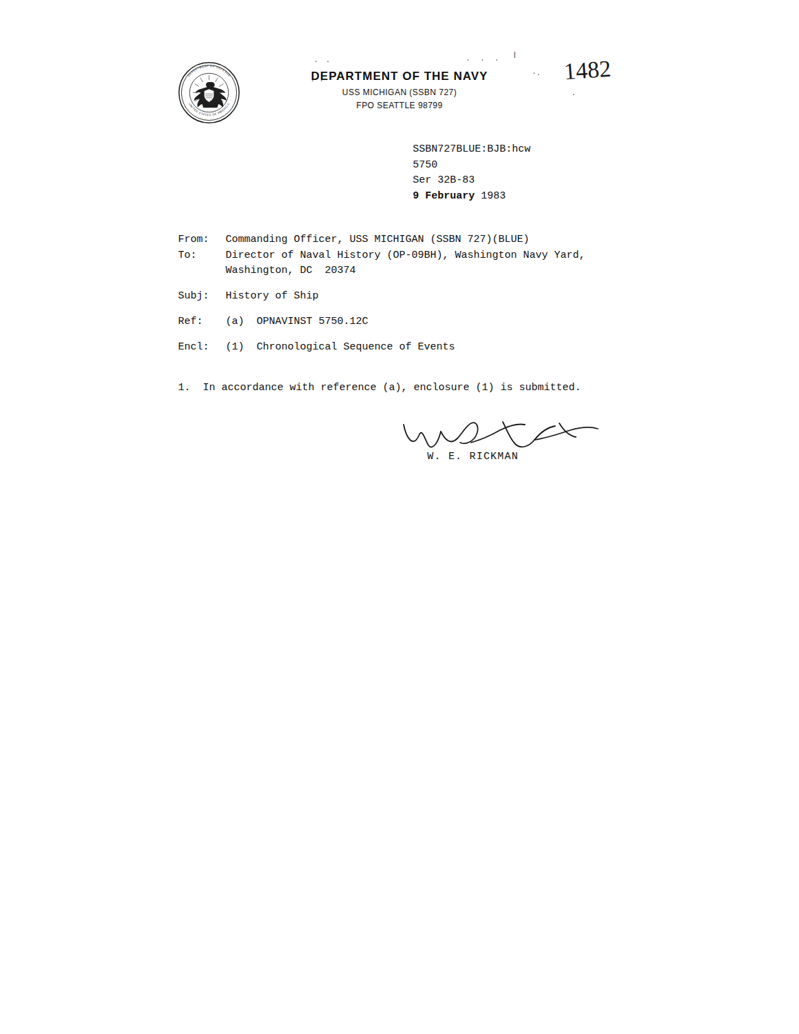DEPARTMENT OF DEFENSE UNITED STATES OF AMERICA
· · · · · · · ǀ ·. ·
1482
DEPARTMENT OF THE NAVY
USS MICHIGAN (SSBN 727)
FPO SEATTLE 98799
SSBN727BLUE:BJB:hcw 5750 Ser 32B-83 9 February 1983
| From: | Commanding Officer, USS MICHIGAN (SSBN 727)(BLUE) |
| To: | Director of Naval History (OP-09BH), Washington Navy Yard, Washington, DC 20374 |
| Subj: | History of Ship |
| Ref: | (a) OPNAVINST 5750.12C |
| Encl: | (1) Chronological Sequence of Events |
1. In accordance with reference (a), enclosure (1) is submitted.
W. E. RICKMAN